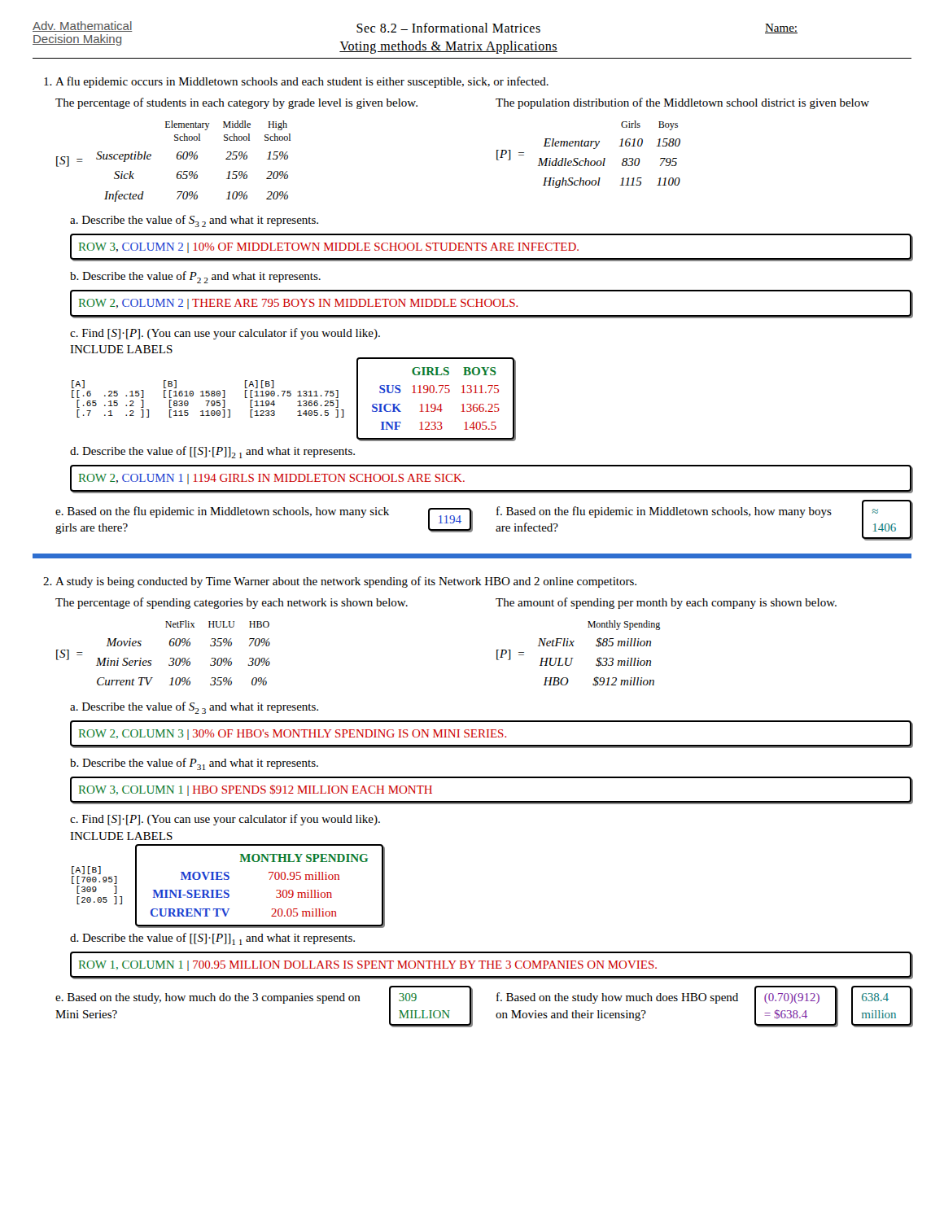Adv. Mathematical
Decision Making
Sec 8.2 – Informational Matrices
Voting methods & Matrix Applications
Name:
A flu epidemic occurs in Middletown schools and each student is either susceptible, sick, or infected.
The percentage of students in each category by grade level is given below.
[S] =
| | Elementary School | Middle School | High School |
| --- | --- | --- | --- |
| Susceptible | 60% | 25% | 15% |
| Sick | 65% | 15% | 20% |
| Infected | 70% | 10% | 20% |
The population distribution of the Middletown school district is given below
[P] =
| | Girls | Boys |
| --- | --- | --- |
| Elementary | 1610 | 1580 |
| MiddleSchool | 830 | 795 |
| HighSchool | 1115 | 1100 |
a. Describe the value of S 3 2 and what it represents. ROW 3, COLUMN 2 | 10% OF MIDDLETOWN MIDDLE SCHOOL STUDENTS ARE INFECTED.
b. Describe the value of P 2 2 and what it represents. ROW 2, COLUMN 2 | THERE ARE 795 BOYS IN MIDDLETON MIDDLE SCHOOLS.
c. Find [S]·[P]. (You can use your calculator if you would like).
INCLUDE LABELS
[A] [[.6 .25 .15] [.65 .15 .2 ] [.7 .1 .2 ]] [B] [[1610 1580] [830 795] [115 1100]] [A][B] [[1190.75 1311.75] [1194 1366.25] [1233 1405.5 ]]
| | GIRLS | BOYS |
| SUS | 1190.75 | 1311.75 |
| SICK | 1194 | 1366.25 |
| INF | 1233 | 1405.5 |
d. Describe the value of [[S]·[P]]2 1 and what it represents. ROW 2, COLUMN 1 | 1194 GIRLS IN MIDDLETON SCHOOLS ARE SICK.
e. Based on the flu epidemic in Middletown schools, how many sick girls are there? 1194
f. Based on the flu epidemic in Middletown schools, how many boys are infected? ≈ 1406
A study is being conducted by Time Warner about the network spending of its Network HBO and 2 online competitors.
The percentage of spending categories by each network is shown below.
[S] =
| | NetFlix | HULU | HBO |
| --- | --- | --- | --- |
| Movies | 60% | 35% | 70% |
| Mini Series | 30% | 30% | 30% |
| Current TV | 10% | 35% | 0% |
The amount of spending per month by each company is shown below.
[P] =
| | Monthly Spending |
| --- | --- |
| NetFlix | $85 million |
| HULU | $33 million |
| HBO | $912 million |
a. Describe the value of S 2 3 and what it represents. ROW 2, COLUMN 3 | 30% OF HBO's MONTHLY SPENDING IS ON MINI SERIES.
b. Describe the value of P 31 and what it represents. ROW 3, COLUMN 1 | HBO SPENDS $912 MILLION EACH MONTH
c. Find [S]·[P]. (You can use your calculator if you would like).
INCLUDE LABELS
[A][B] [[700.95] [309 ] [20.05 ]]
| | MONTHLY SPENDING |
| MOVIES | 700.95 million |
| MINI-SERIES | 309 million |
| CURRENT TV | 20.05 million |
d. Describe the value of [[S]·[P]]1 1 and what it represents. ROW 1, COLUMN 1 | 700.95 MILLION DOLLARS IS SPENT MONTHLY BY THE 3 COMPANIES ON MOVIES.
e. Based on the study, how much do the 3 companies spend on Mini Series? 309 MILLION
f. Based on the study how much does HBO spend on Movies and their licensing? (0.70)(912) = $638.4 638.4 million